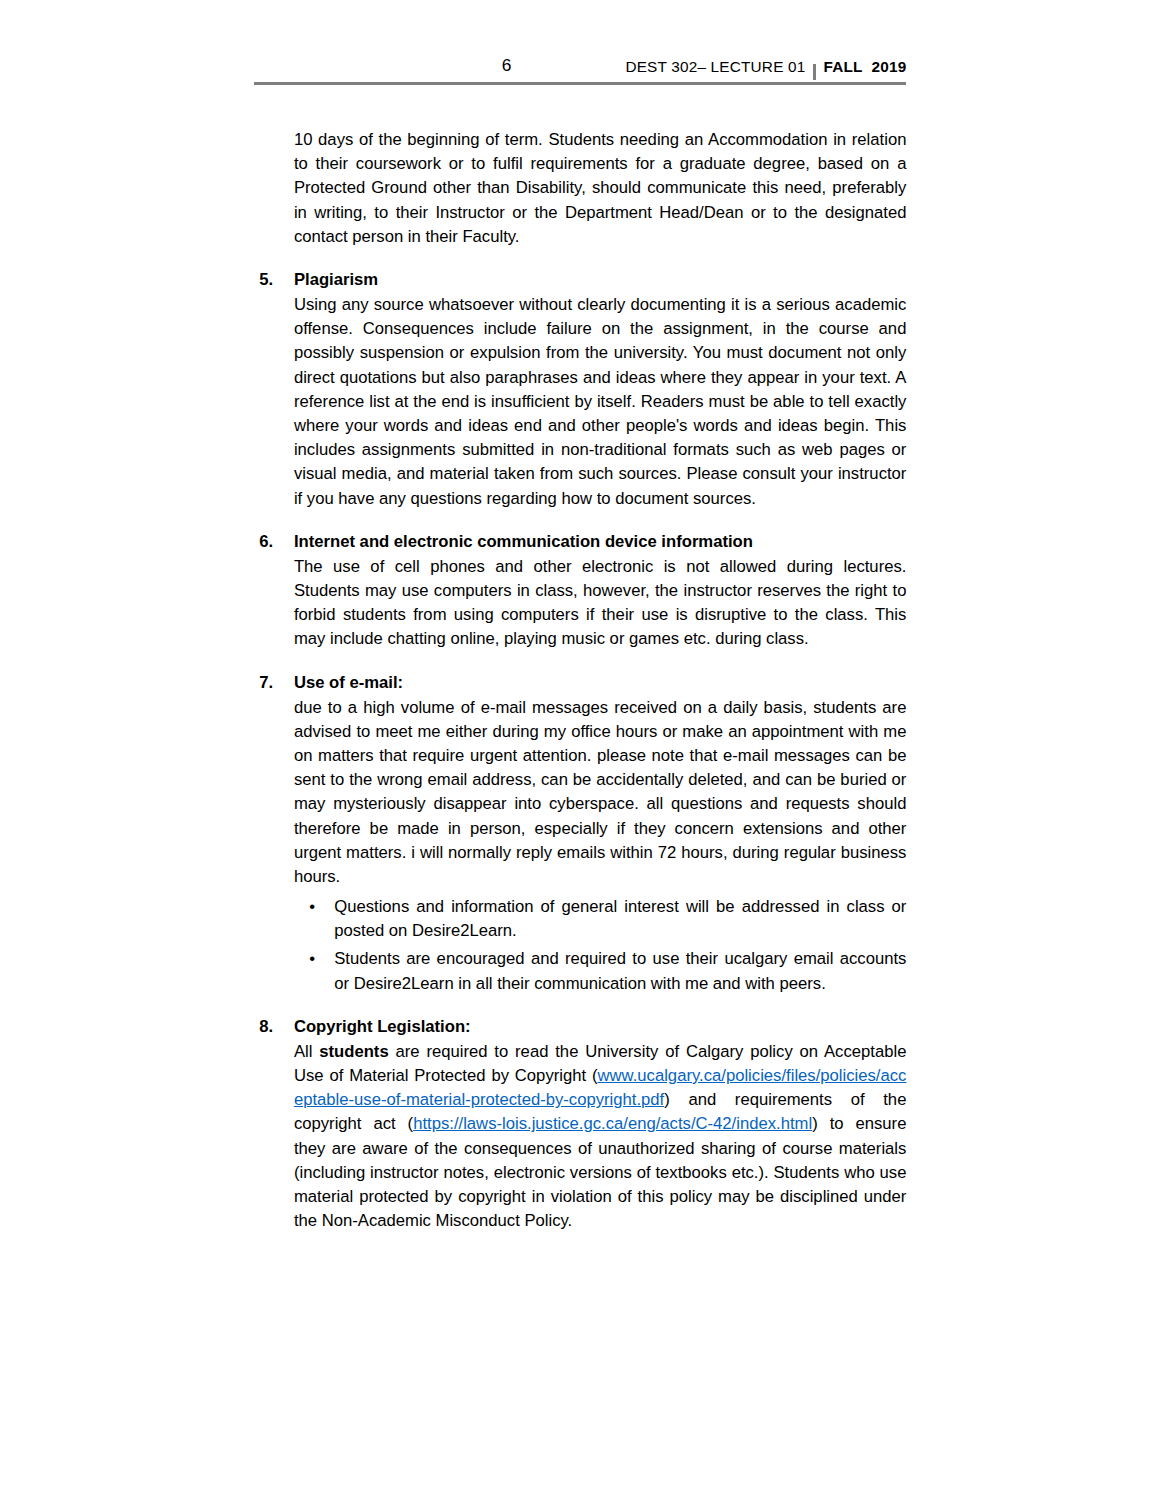6
DEST 302– LECTURE 01 FALL 2019
10 days of the beginning of term. Students needing an Accommodation in relation to their coursework or to fulfil requirements for a graduate degree, based on a Protected Ground other than Disability, should communicate this need, preferably in writing, to their Instructor or the Department Head/Dean or to the designated contact person in their Faculty.
5. Plagiarism
Using any source whatsoever without clearly documenting it is a serious academic offense. Consequences include failure on the assignment, in the course and possibly suspension or expulsion from the university. You must document not only direct quotations but also paraphrases and ideas where they appear in your text. A reference list at the end is insufficient by itself. Readers must be able to tell exactly where your words and ideas end and other people's words and ideas begin. This includes assignments submitted in non-traditional formats such as web pages or visual media, and material taken from such sources. Please consult your instructor if you have any questions regarding how to document sources.
6. Internet and electronic communication device information
The use of cell phones and other electronic is not allowed during lectures. Students may use computers in class, however, the instructor reserves the right to forbid students from using computers if their use is disruptive to the class. This may include chatting online, playing music or games etc. during class.
7. Use of e-mail:
due to a high volume of e-mail messages received on a daily basis, students are advised to meet me either during my office hours or make an appointment with me on matters that require urgent attention. please note that e-mail messages can be sent to the wrong email address, can be accidentally deleted, and can be buried or may mysteriously disappear into cyberspace. all questions and requests should therefore be made in person, especially if they concern extensions and other urgent matters. i will normally reply emails within 72 hours, during regular business hours.
Questions and information of general interest will be addressed in class or posted on Desire2Learn.
Students are encouraged and required to use their ucalgary email accounts or Desire2Learn in all their communication with me and with peers.
8. Copyright Legislation:
All students are required to read the University of Calgary policy on Acceptable Use of Material Protected by Copyright (www.ucalgary.ca/policies/files/policies/acceptable-use-of-material-protected-by-copyright.pdf) and requirements of the copyright act (https://laws-lois.justice.gc.ca/eng/acts/C-42/index.html) to ensure they are aware of the consequences of unauthorized sharing of course materials (including instructor notes, electronic versions of textbooks etc.). Students who use material protected by copyright in violation of this policy may be disciplined under the Non-Academic Misconduct Policy.